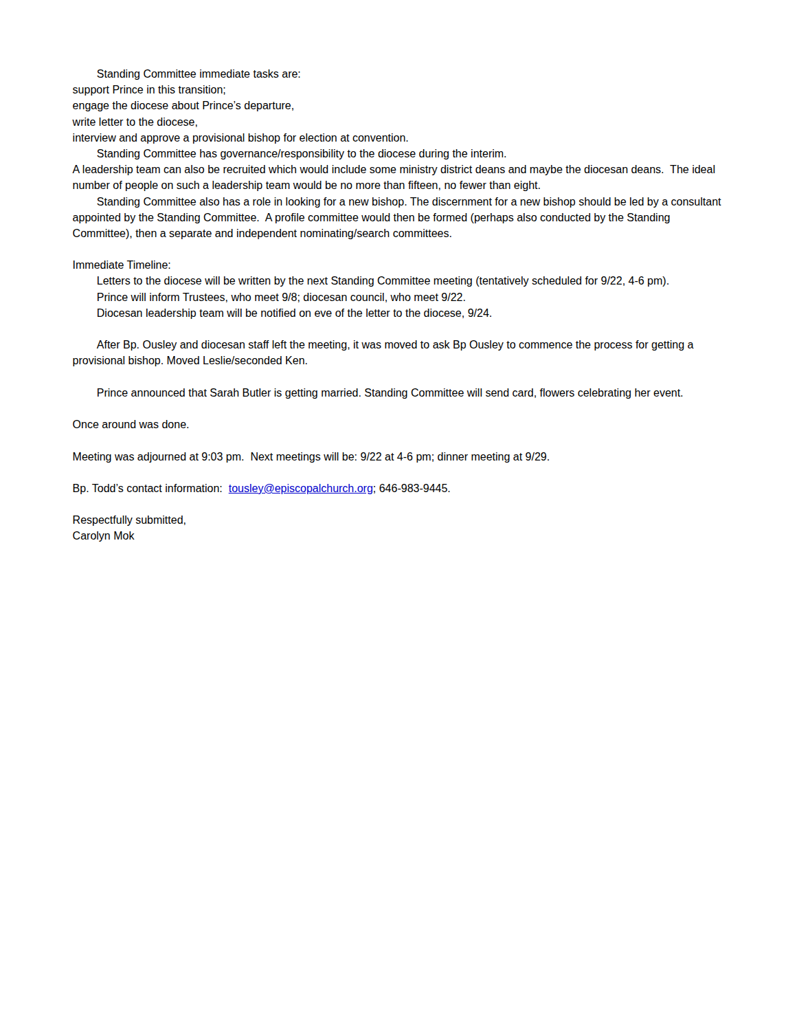Standing Committee immediate tasks are:
support Prince in this transition;
engage the diocese about Prince’s departure,
write letter to the diocese,
interview and approve a provisional bishop for election at convention.
Standing Committee has governance/responsibility to the diocese during the interim.
A leadership team can also be recruited which would include some ministry district deans and maybe the diocesan deans. The ideal number of people on such a leadership team would be no more than fifteen, no fewer than eight.
Standing Committee also has a role in looking for a new bishop. The discernment for a new bishop should be led by a consultant appointed by the Standing Committee. A profile committee would then be formed (perhaps also conducted by the Standing Committee), then a separate and independent nominating/search committees.
Immediate Timeline:
Letters to the diocese will be written by the next Standing Committee meeting (tentatively scheduled for 9/22, 4-6 pm).
Prince will inform Trustees, who meet 9/8; diocesan council, who meet 9/22.
Diocesan leadership team will be notified on eve of the letter to the diocese, 9/24.
After Bp. Ousley and diocesan staff left the meeting, it was moved to ask Bp Ousley to commence the process for getting a provisional bishop. Moved Leslie/seconded Ken.
Prince announced that Sarah Butler is getting married. Standing Committee will send card, flowers celebrating her event.
Once around was done.
Meeting was adjourned at 9:03 pm. Next meetings will be: 9/22 at 4-6 pm; dinner meeting at 9/29.
Bp. Todd’s contact information: tousley@episcopalchurch.org; 646-983-9445.
Respectfully submitted,
Carolyn Mok